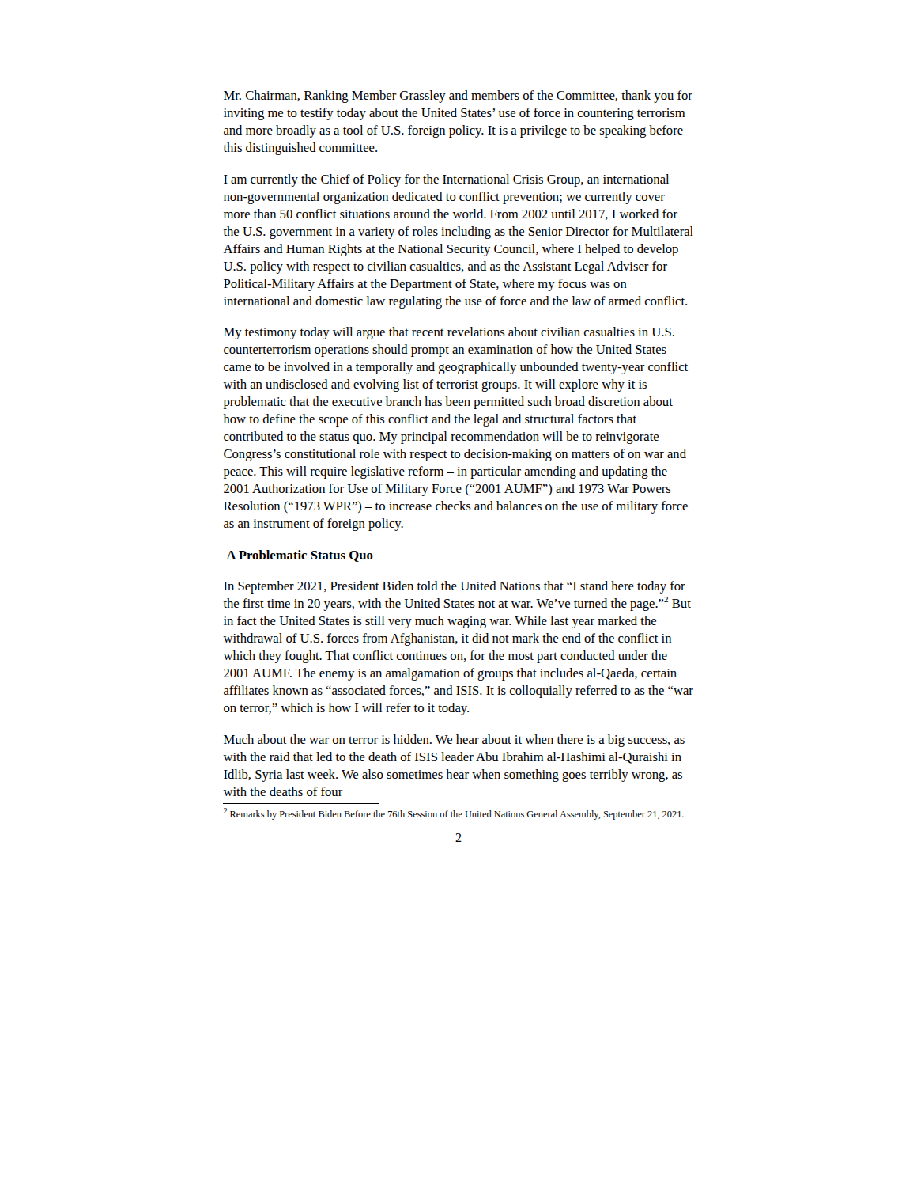Mr. Chairman, Ranking Member Grassley and members of the Committee, thank you for inviting me to testify today about the United States’ use of force in countering terrorism and more broadly as a tool of U.S. foreign policy. It is a privilege to be speaking before this distinguished committee.
I am currently the Chief of Policy for the International Crisis Group, an international non-governmental organization dedicated to conflict prevention; we currently cover more than 50 conflict situations around the world. From 2002 until 2017, I worked for the U.S. government in a variety of roles including as the Senior Director for Multilateral Affairs and Human Rights at the National Security Council, where I helped to develop U.S. policy with respect to civilian casualties, and as the Assistant Legal Adviser for Political-Military Affairs at the Department of State, where my focus was on international and domestic law regulating the use of force and the law of armed conflict.
My testimony today will argue that recent revelations about civilian casualties in U.S. counterterrorism operations should prompt an examination of how the United States came to be involved in a temporally and geographically unbounded twenty-year conflict with an undisclosed and evolving list of terrorist groups. It will explore why it is problematic that the executive branch has been permitted such broad discretion about how to define the scope of this conflict and the legal and structural factors that contributed to the status quo. My principal recommendation will be to reinvigorate Congress’s constitutional role with respect to decision-making on matters of on war and peace. This will require legislative reform – in particular amending and updating the 2001 Authorization for Use of Military Force (“2001 AUMF”) and 1973 War Powers Resolution (“1973 WPR”) – to increase checks and balances on the use of military force as an instrument of foreign policy.
A Problematic Status Quo
In September 2021, President Biden told the United Nations that “I stand here today for the first time in 20 years, with the United States not at war. We’ve turned the page.”2 But in fact the United States is still very much waging war. While last year marked the withdrawal of U.S. forces from Afghanistan, it did not mark the end of the conflict in which they fought. That conflict continues on, for the most part conducted under the 2001 AUMF. The enemy is an amalgamation of groups that includes al-Qaeda, certain affiliates known as “associated forces,” and ISIS. It is colloquially referred to as the “war on terror,” which is how I will refer to it today.
Much about the war on terror is hidden. We hear about it when there is a big success, as with the raid that led to the death of ISIS leader Abu Ibrahim al-Hashimi al-Quraishi in Idlib, Syria last week. We also sometimes hear when something goes terribly wrong, as with the deaths of four
2 Remarks by President Biden Before the 76th Session of the United Nations General Assembly, September 21, 2021.
2